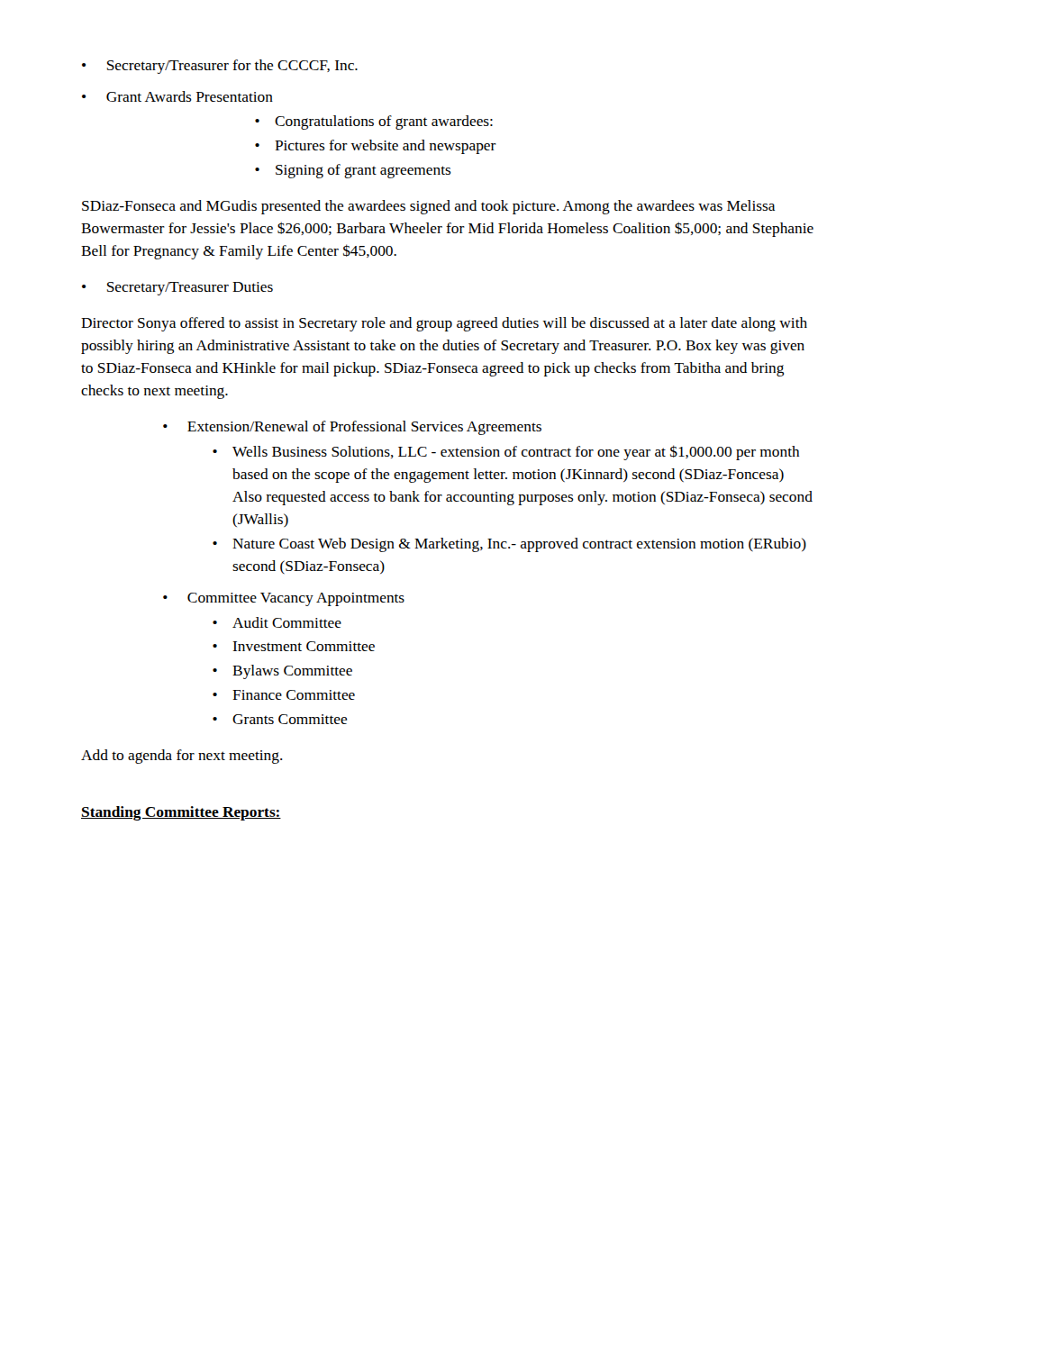Secretary/Treasurer for the CCCCF, Inc.
Grant Awards Presentation
Congratulations of grant awardees:
Pictures for website and newspaper
Signing of grant agreements
SDiaz-Fonseca and MGudis presented the awardees signed and took picture. Among the awardees was Melissa Bowermaster for Jessie's Place $26,000; Barbara Wheeler for Mid Florida Homeless Coalition $5,000; and Stephanie Bell for Pregnancy & Family Life Center $45,000.
Secretary/Treasurer Duties
Director Sonya offered to assist in Secretary role and group agreed duties will be discussed at a later date along with possibly hiring an Administrative Assistant to take on the duties of Secretary and Treasurer. P.O. Box key was given to SDiaz-Fonseca and KHinkle for mail pickup. SDiaz-Fonseca agreed to pick up checks from Tabitha and bring checks to next meeting.
Extension/Renewal of Professional Services Agreements
Wells Business Solutions, LLC - extension of contract for one year at $1,000.00 per month based on the scope of the engagement letter. motion (JKinnard) second (SDiaz-Foncesa) Also requested access to bank for accounting purposes only. motion (SDiaz-Fonseca) second (JWallis)
Nature Coast Web Design & Marketing, Inc.- approved contract extension motion (ERubio) second (SDiaz-Fonseca)
Committee Vacancy Appointments
Audit Committee
Investment Committee
Bylaws Committee
Finance Committee
Grants Committee
Add to agenda for next meeting.
Standing Committee Reports: